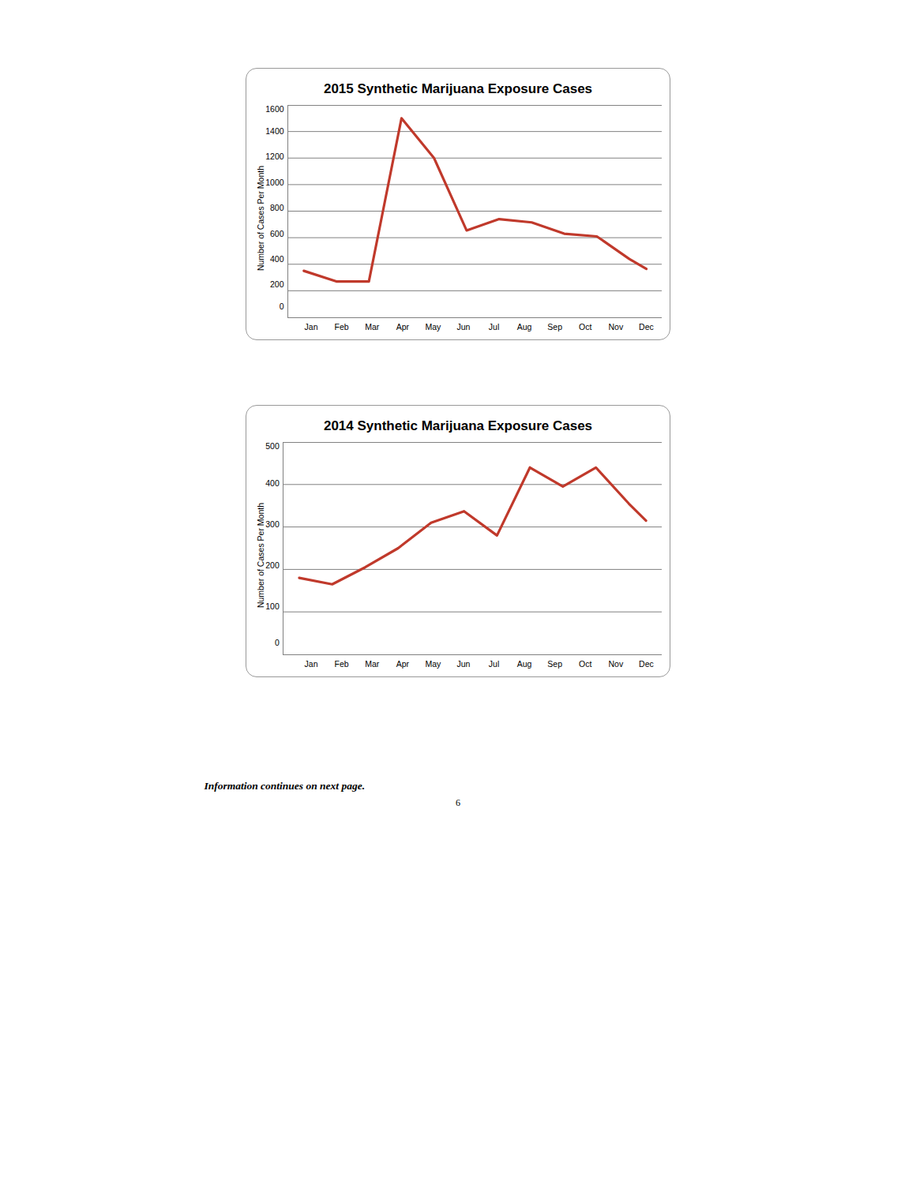2015 Synthetic Marijuana Exposure Cases
Number of Cases Per Month
1600 1400 1200 1000 800 600 400 200 0
Jan Feb Mar Apr May Jun Jul Aug Sep Oct Nov Dec
2014 Synthetic Marijuana Exposure Cases
Number of Cases Per Month
500 400 300 200 100 0
Jan Feb Mar Apr May Jun Jul Aug Sep Oct Nov Dec
Information continues on next page.
6